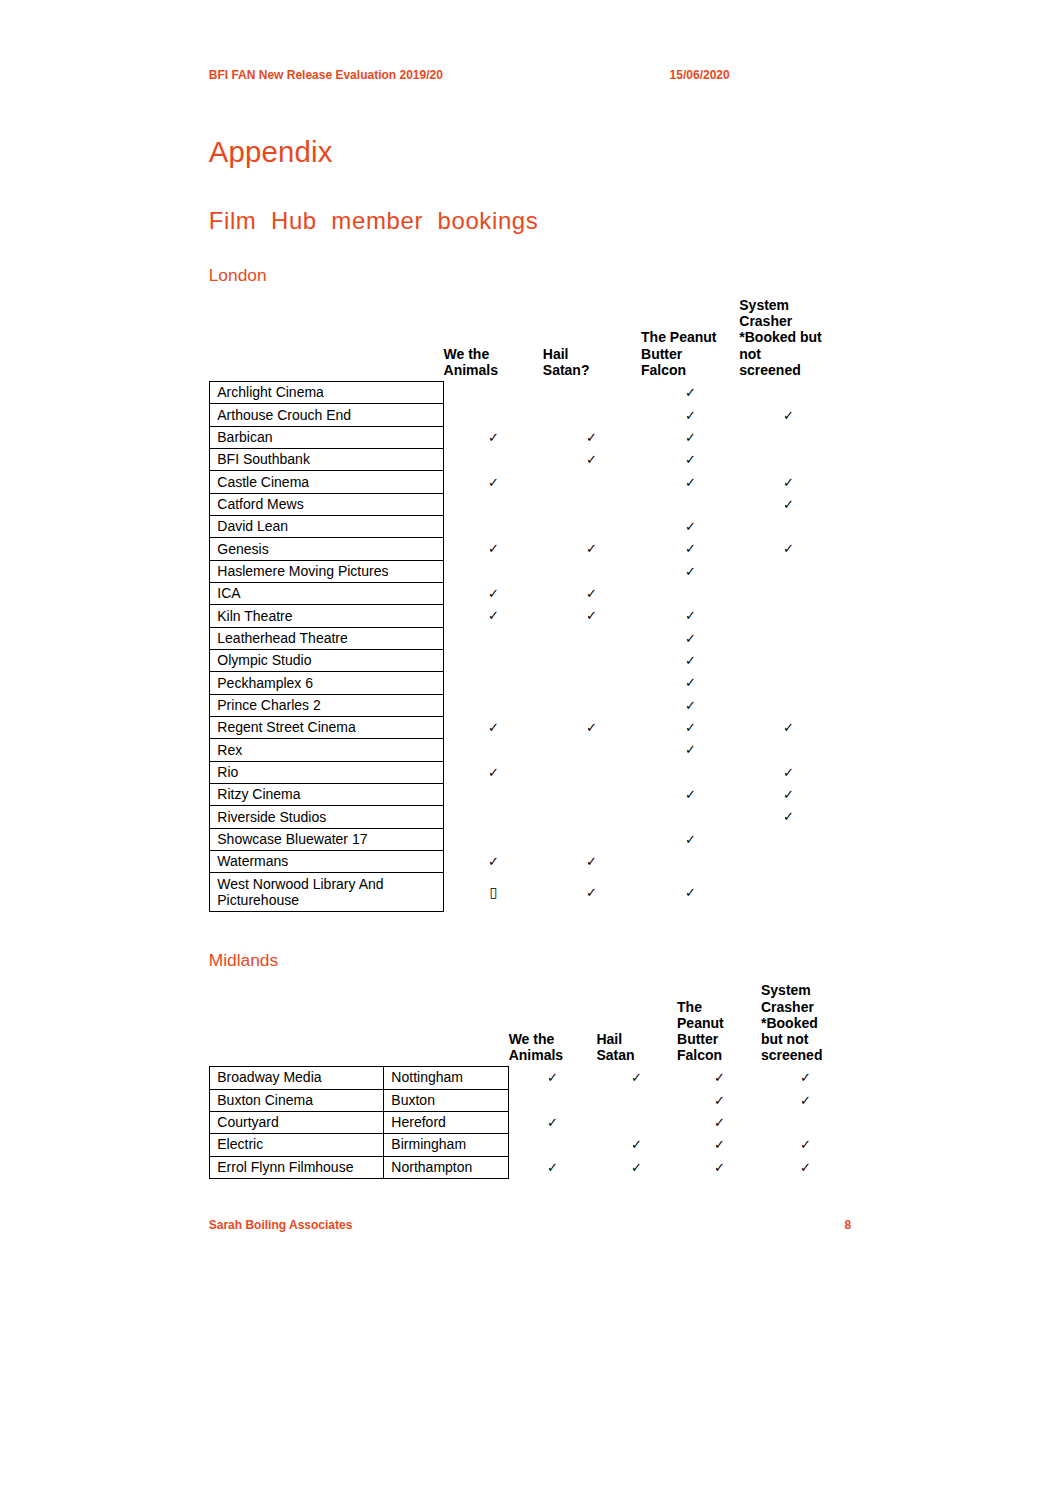BFI FAN New Release Evaluation 2019/20 15/06/2020
Appendix
Film Hub member bookings
London
| | We the Animals | Hail Satan? | The Peanut Butter Falcon | System Crasher *Booked but not screened |
| --- | --- | --- | --- | --- |
| Archlight Cinema | | | ✓ | |
| Arthouse Crouch End | | | ✓ | ✓ |
| Barbican | ✓ | ✓ | ✓ | |
| BFI Southbank | | ✓ | ✓ | |
| Castle Cinema | ✓ | | ✓ | ✓ |
| Catford Mews | | | | ✓ |
| David Lean | | | ✓ | |
| Genesis | ✓ | ✓ | ✓ | ✓ |
| Haslemere Moving Pictures | | | ✓ | |
| ICA | ✓ | ✓ | | |
| Kiln Theatre | ✓ | ✓ | ✓ | |
| Leatherhead Theatre | | | ✓ | |
| Olympic Studio | | | ✓ | |
| Peckhamplex 6 | | | ✓ | |
| Prince Charles 2 | | | ✓ | |
| Regent Street Cinema | ✓ | ✓ | ✓ | ✓ |
| Rex | | | ✓ | |
| Rio | ✓ | | | ✓ |
| Ritzy Cinema | | | ✓ | ✓ |
| Riverside Studios | | | | ✓ |
| Showcase Bluewater 17 | | | ✓ | |
| Watermans | ✓ | ✓ | | |
| West Norwood Library And Picturehouse | ▯ | ✓ | ✓ | |
Midlands
| | | We the Animals | Hail Satan | The Peanut Butter Falcon | System Crasher *Booked but not screened |
| --- | --- | --- | --- | --- | --- |
| Broadway Media | Nottingham | ✓ | ✓ | ✓ | ✓ |
| Buxton Cinema | Buxton | | | ✓ | ✓ |
| Courtyard | Hereford | ✓ | | ✓ | |
| Electric | Birmingham | | ✓ | ✓ | ✓ |
| Errol Flynn Filmhouse | Northampton | ✓ | ✓ | ✓ | ✓ |
Sarah Boiling Associates 8